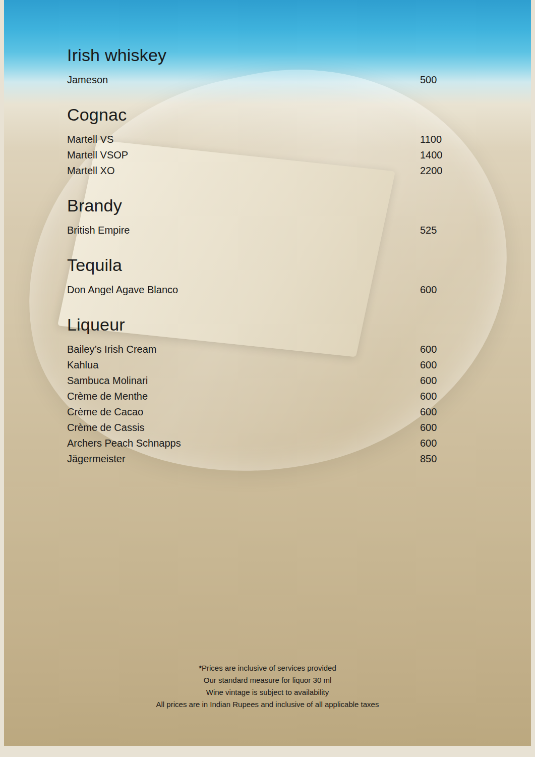Irish whiskey
Jameson 500
Cognac
Martell VS 1100
Martell VSOP 1400
Martell XO 2200
Brandy
British Empire 525
Tequila
Don Angel Agave Blanco 600
Liqueur
Bailey’s Irish Cream 600
Kahlua 600
Sambuca Molinari 600
Crème de Menthe 600
Crème de Cacao 600
Crème de Cassis 600
Archers Peach Schnapps 600
Jägermeister 850
*Prices are inclusive of services provided
Our standard measure for liquor 30 ml
Wine vintage is subject to availability
All prices are in Indian Rupees and inclusive of all applicable taxes